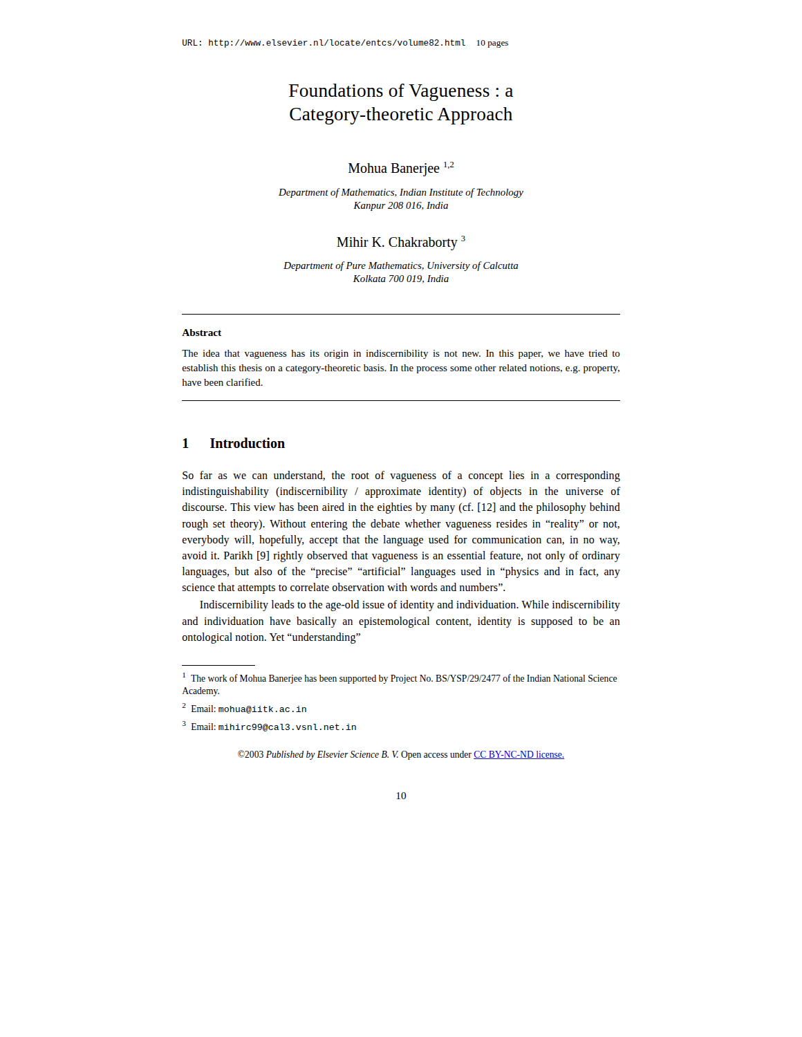URL: http://www.elsevier.nl/locate/entcs/volume82.html 10 pages
Foundations of Vagueness : a
Category-theoretic Approach
Mohua Banerjee 1,2
Department of Mathematics, Indian Institute of Technology
Kanpur 208 016, India
Mihir K. Chakraborty 3
Department of Pure Mathematics, University of Calcutta
Kolkata 700 019, India
Abstract
The idea that vagueness has its origin in indiscernibility is not new. In this paper, we have tried to establish this thesis on a category-theoretic basis. In the process some other related notions, e.g. property, have been clarified.
1 Introduction
So far as we can understand, the root of vagueness of a concept lies in a corresponding indistinguishability (indiscernibility / approximate identity) of objects in the universe of discourse. This view has been aired in the eighties by many (cf. [12] and the philosophy behind rough set theory). Without entering the debate whether vagueness resides in “reality” or not, everybody will, hopefully, accept that the language used for communication can, in no way, avoid it. Parikh [9] rightly observed that vagueness is an essential feature, not only of ordinary languages, but also of the “precise” “artificial” languages used in “physics and in fact, any science that attempts to correlate observation with words and numbers”.
Indiscernibility leads to the age-old issue of identity and individuation. While indiscernibility and individuation have basically an epistemological content, identity is supposed to be an ontological notion. Yet “understanding”
1 The work of Mohua Banerjee has been supported by Project No. BS/YSP/29/2477 of the Indian National Science Academy.
2 Email: mohua@iitk.ac.in
3 Email: mihirc99@cal3.vsnl.net.in
©2003 Published by Elsevier Science B. V. Open access under CC BY-NC-ND license.
10